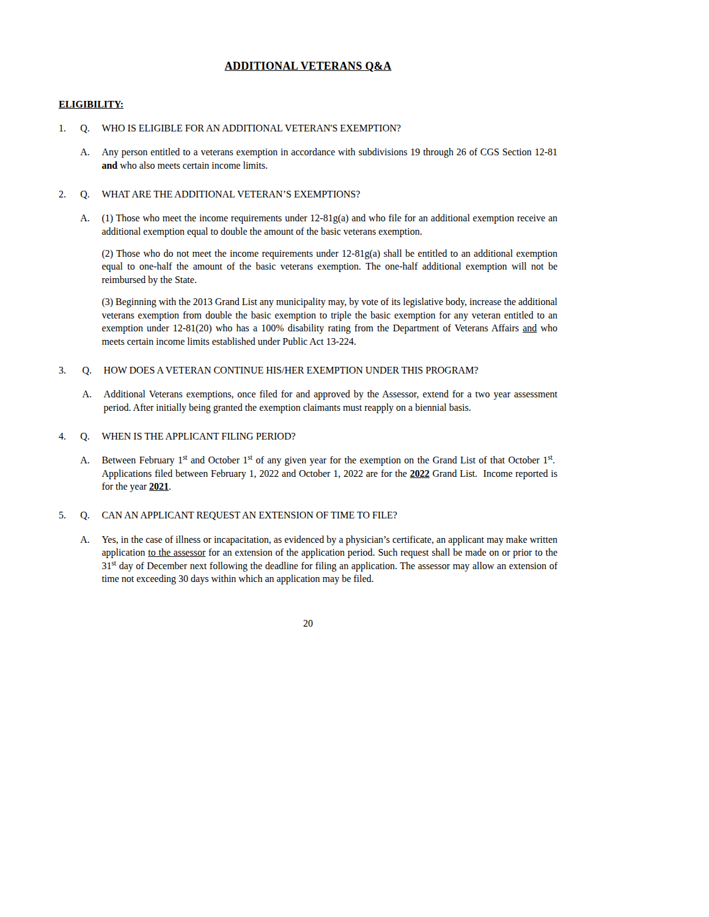ADDITIONAL VETERANS Q&A
ELIGIBILITY:
1.
Q.
Who is eligible for an additional veteran's exemption?
A.
Any person entitled to a veterans exemption in accordance with subdivisions 19 through 26 of CGS Section 12-81 and who also meets certain income limits.
2.
Q.
What are the additional veteran’s exemptions?
A.
(1) Those who meet the income requirements under 12-81g(a) and who file for an additional exemption receive an additional exemption equal to double the amount of the basic veterans exemption.
(2) Those who do not meet the income requirements under 12-81g(a) shall be entitled to an additional exemption equal to one-half the amount of the basic veterans exemption. The one-half additional exemption will not be reimbursed by the State.
(3) Beginning with the 2013 Grand List any municipality may, by vote of its legislative body, increase the additional veterans exemption from double the basic exemption to triple the basic exemption for any veteran entitled to an exemption under 12-81(20) who has a 100% disability rating from the Department of Veterans Affairs and who meets certain income limits established under Public Act 13-224.
3.
Q.
How does a veteran continue his/her exemption under this program?
A.
Additional Veterans exemptions, once filed for and approved by the Assessor, extend for a two year assessment period. After initially being granted the exemption claimants must reapply on a biennial basis.
4.
Q.
When is the applicant filing period?
A.
Between February 1st and October 1st of any given year for the exemption on the Grand List of that October 1st. Applications filed between February 1, 2022 and October 1, 2022 are for the 2022 Grand List. Income reported is for the year 2021.
5.
Q.
Can an applicant request an extension of time to file?
A.
Yes, in the case of illness or incapacitation, as evidenced by a physician’s certificate, an applicant may make written application to the assessor for an extension of the application period. Such request shall be made on or prior to the 31st day of December next following the deadline for filing an application. The assessor may allow an extension of time not exceeding 30 days within which an application may be filed.
20